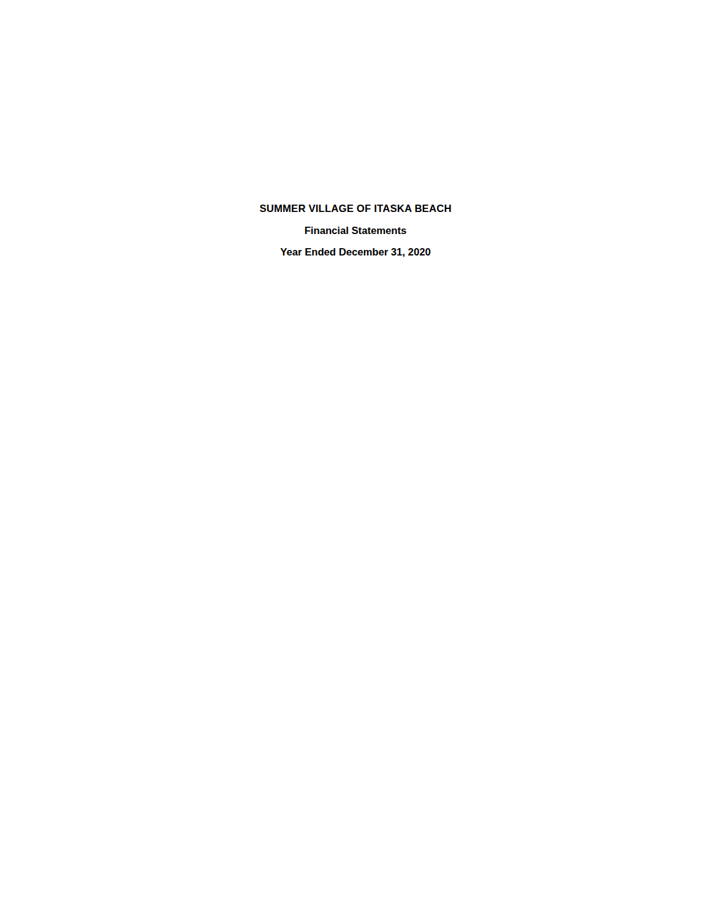SUMMER VILLAGE OF ITASKA BEACH
Financial Statements
Year Ended December 31, 2020